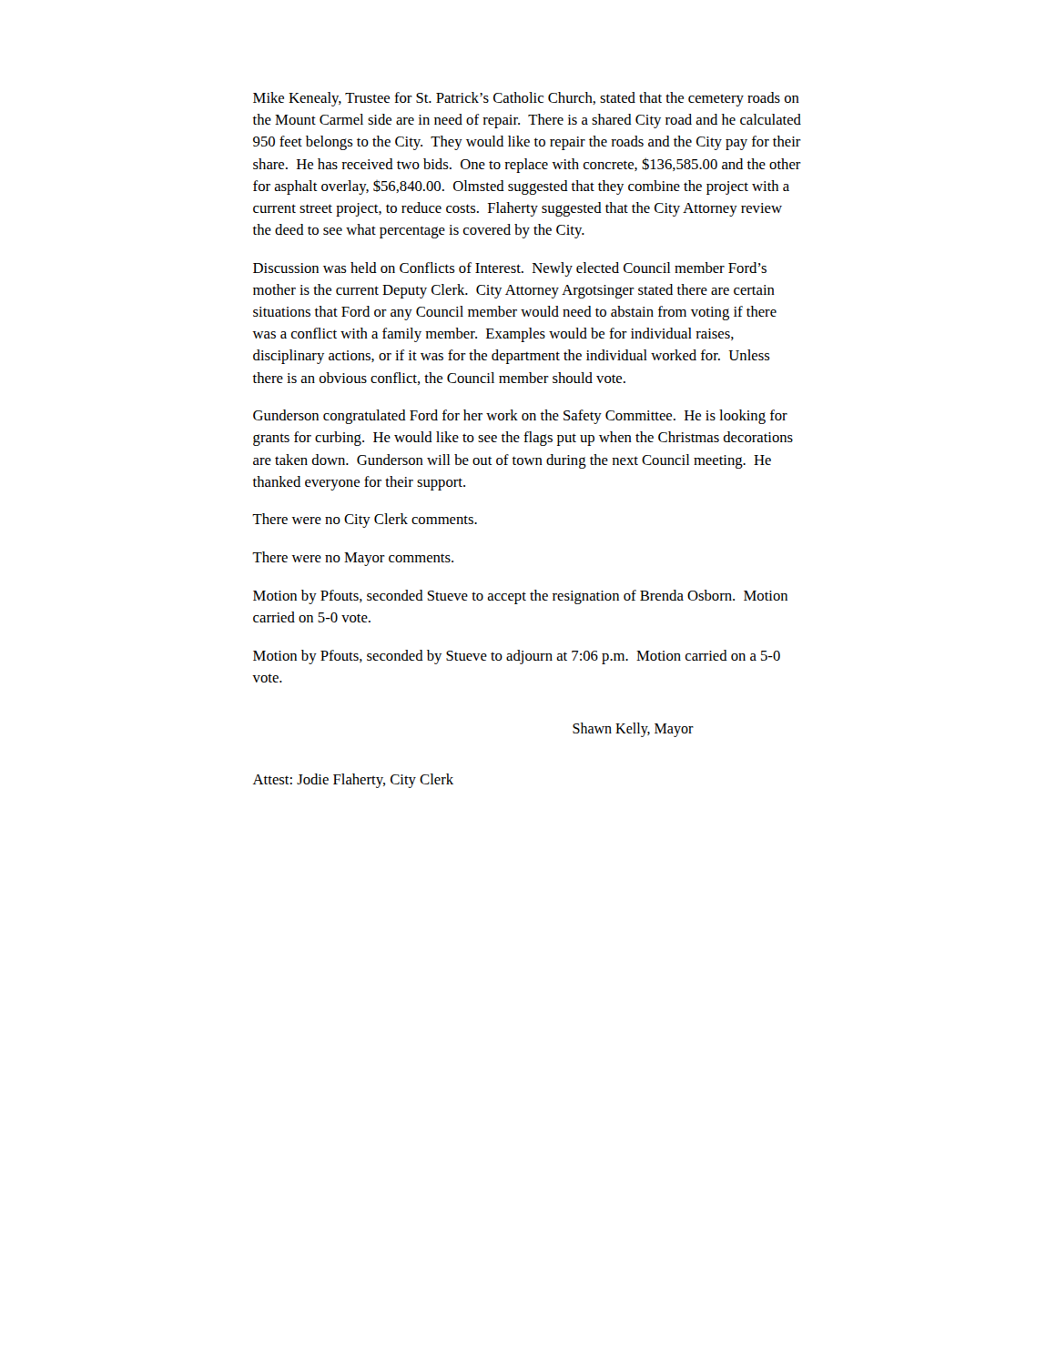Mike Kenealy, Trustee for St. Patrick’s Catholic Church, stated that the cemetery roads on the Mount Carmel side are in need of repair. There is a shared City road and he calculated 950 feet belongs to the City. They would like to repair the roads and the City pay for their share. He has received two bids. One to replace with concrete, $136,585.00 and the other for asphalt overlay, $56,840.00. Olmsted suggested that they combine the project with a current street project, to reduce costs. Flaherty suggested that the City Attorney review the deed to see what percentage is covered by the City.
Discussion was held on Conflicts of Interest. Newly elected Council member Ford’s mother is the current Deputy Clerk. City Attorney Argotsinger stated there are certain situations that Ford or any Council member would need to abstain from voting if there was a conflict with a family member. Examples would be for individual raises, disciplinary actions, or if it was for the department the individual worked for. Unless there is an obvious conflict, the Council member should vote.
Gunderson congratulated Ford for her work on the Safety Committee. He is looking for grants for curbing. He would like to see the flags put up when the Christmas decorations are taken down. Gunderson will be out of town during the next Council meeting. He thanked everyone for their support.
There were no City Clerk comments.
There were no Mayor comments.
Motion by Pfouts, seconded Stueve to accept the resignation of Brenda Osborn. Motion carried on 5-0 vote.
Motion by Pfouts, seconded by Stueve to adjourn at 7:06 p.m. Motion carried on a 5-0 vote.
Shawn Kelly, Mayor
Attest: Jodie Flaherty, City Clerk